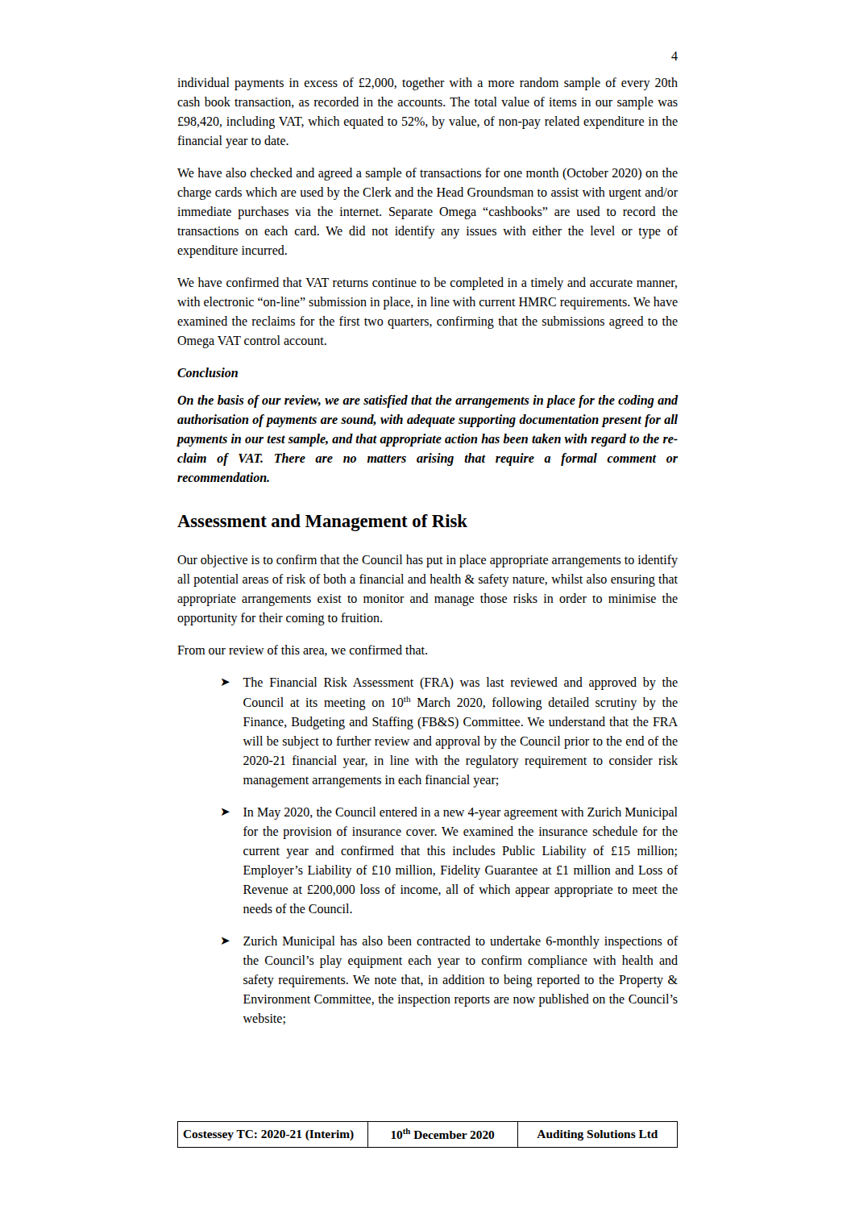4
individual payments in excess of £2,000, together with a more random sample of every 20th cash book transaction, as recorded in the accounts. The total value of items in our sample was £98,420, including VAT, which equated to 52%, by value, of non-pay related expenditure in the financial year to date.
We have also checked and agreed a sample of transactions for one month (October 2020) on the charge cards which are used by the Clerk and the Head Groundsman to assist with urgent and/or immediate purchases via the internet. Separate Omega “cashbooks” are used to record the transactions on each card. We did not identify any issues with either the level or type of expenditure incurred.
We have confirmed that VAT returns continue to be completed in a timely and accurate manner, with electronic “on-line” submission in place, in line with current HMRC requirements. We have examined the reclaims for the first two quarters, confirming that the submissions agreed to the Omega VAT control account.
Conclusion
On the basis of our review, we are satisfied that the arrangements in place for the coding and authorisation of payments are sound, with adequate supporting documentation present for all payments in our test sample, and that appropriate action has been taken with regard to the re-claim of VAT. There are no matters arising that require a formal comment or recommendation.
Assessment and Management of Risk
Our objective is to confirm that the Council has put in place appropriate arrangements to identify all potential areas of risk of both a financial and health & safety nature, whilst also ensuring that appropriate arrangements exist to monitor and manage those risks in order to minimise the opportunity for their coming to fruition.
From our review of this area, we confirmed that.
The Financial Risk Assessment (FRA) was last reviewed and approved by the Council at its meeting on 10th March 2020, following detailed scrutiny by the Finance, Budgeting and Staffing (FB&S) Committee. We understand that the FRA will be subject to further review and approval by the Council prior to the end of the 2020-21 financial year, in line with the regulatory requirement to consider risk management arrangements in each financial year;
In May 2020, the Council entered in a new 4-year agreement with Zurich Municipal for the provision of insurance cover. We examined the insurance schedule for the current year and confirmed that this includes Public Liability of £15 million; Employer’s Liability of £10 million, Fidelity Guarantee at £1 million and Loss of Revenue at £200,000 loss of income, all of which appear appropriate to meet the needs of the Council.
Zurich Municipal has also been contracted to undertake 6-monthly inspections of the Council’s play equipment each year to confirm compliance with health and safety requirements. We note that, in addition to being reported to the Property & Environment Committee, the inspection reports are now published on the Council’s website;
| Costessey TC: 2020-21 (Interim) | 10 th December 2020 | Auditing Solutions Ltd |